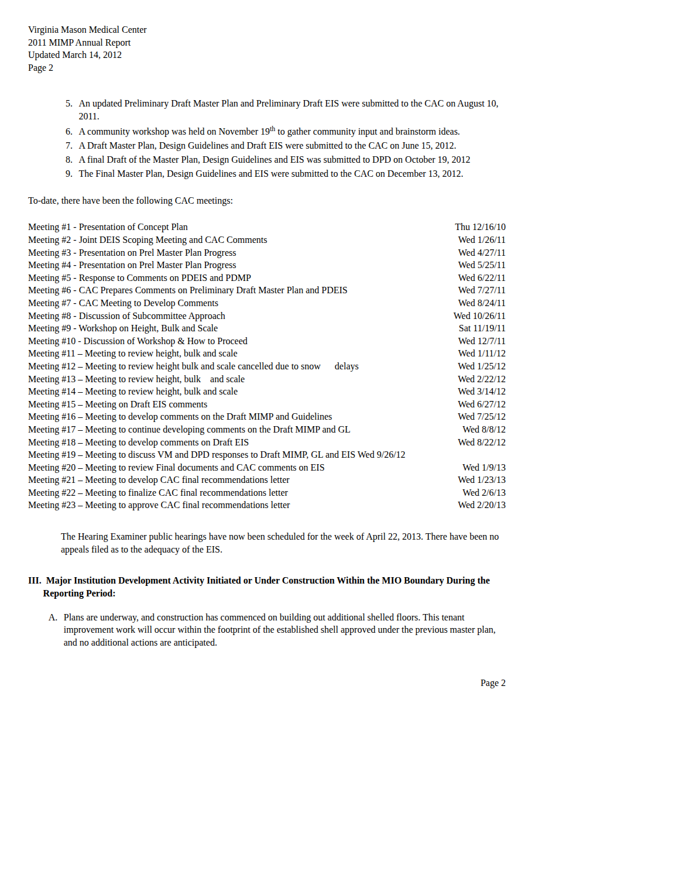Virginia Mason Medical Center
2011 MIMP Annual Report
Updated March 14, 2012
Page 2
An updated Preliminary Draft Master Plan and Preliminary Draft EIS were submitted to the CAC on August 10, 2011.
A community workshop was held on November 19th to gather community input and brainstorm ideas.
A Draft Master Plan, Design Guidelines and Draft EIS were submitted to the CAC on June 15, 2012.
A final Draft of the Master Plan, Design Guidelines and EIS was submitted to DPD on October 19, 2012
The Final Master Plan, Design Guidelines and EIS were submitted to the CAC on December 13, 2012.
To-date, there have been the following CAC meetings:
| Meeting #1 - Presentation of Concept Plan | Thu 12/16/10 |
| Meeting #2 - Joint DEIS Scoping Meeting and CAC Comments | Wed 1/26/11 |
| Meeting #3 - Presentation on Prel Master Plan Progress | Wed 4/27/11 |
| Meeting #4 - Presentation on Prel Master Plan Progress | Wed 5/25/11 |
| Meeting #5 - Response to Comments on PDEIS and PDMP | Wed 6/22/11 |
| Meeting #6 - CAC Prepares Comments on Preliminary Draft Master Plan and PDEIS | Wed 7/27/11 |
| Meeting #7 - CAC Meeting to Develop Comments | Wed 8/24/11 |
| Meeting #8 - Discussion of Subcommittee Approach | Wed 10/26/11 |
| Meeting #9 - Workshop on Height, Bulk and Scale | Sat 11/19/11 |
| Meeting #10 - Discussion of Workshop & How to Proceed | Wed 12/7/11 |
| Meeting #11 – Meeting to review height, bulk and scale | Wed 1/11/12 |
| Meeting #12 – Meeting to review height bulk and scale cancelled due to snow delays | Wed 1/25/12 |
| Meeting #13 – Meeting to review height, bulk and scale | Wed 2/22/12 |
| Meeting #14 – Meeting to review height, bulk and scale | Wed 3/14/12 |
| Meeting #15 – Meeting on Draft EIS comments | Wed 6/27/12 |
| Meeting #16 – Meeting to develop comments on the Draft MIMP and Guidelines | Wed 7/25/12 |
| Meeting #17 – Meeting to continue developing comments on the Draft MIMP and GL | Wed 8/8/12 |
| Meeting #18 – Meeting to develop comments on Draft EIS | Wed 8/22/12 |
| Meeting #19 – Meeting to discuss VM and DPD responses to Draft MIMP, GL and EIS Wed 9/26/12 | |
| Meeting #20 – Meeting to review Final documents and CAC comments on EIS | Wed 1/9/13 |
| Meeting #21 – Meeting to develop CAC final recommendations letter | Wed 1/23/13 |
| Meeting #22 – Meeting to finalize CAC final recommendations letter | Wed 2/6/13 |
| Meeting #23 – Meeting to approve CAC final recommendations letter | Wed 2/20/13 |
The Hearing Examiner public hearings have now been scheduled for the week of April 22, 2013. There have been no appeals filed as to the adequacy of the EIS.
III. Major Institution Development Activity Initiated or Under Construction Within the MIO Boundary During the Reporting Period:
Plans are underway, and construction has commenced on building out additional shelled floors. This tenant improvement work will occur within the footprint of the established shell approved under the previous master plan, and no additional actions are anticipated.
Page 2